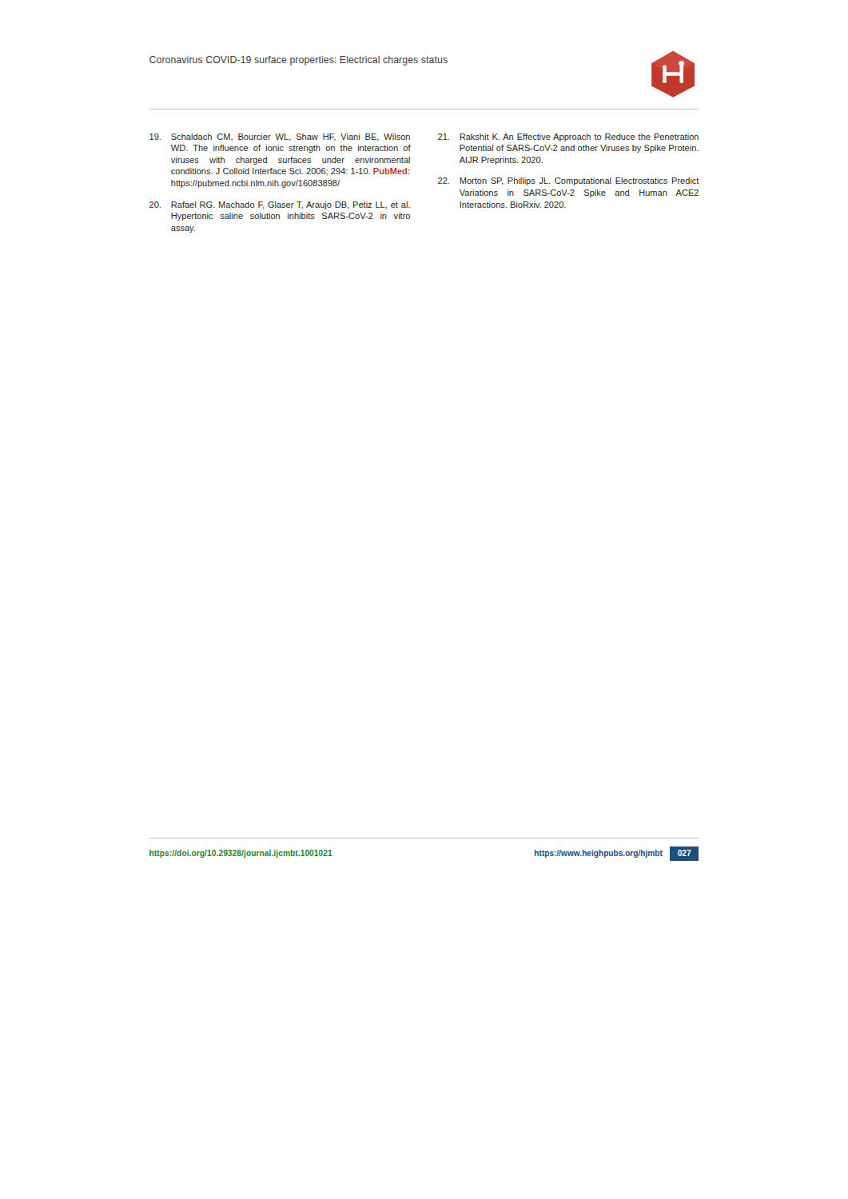Coronavirus COVID-19 surface properties: Electrical charges status
19. Schaldach CM, Bourcier WL, Shaw HF, Viani BE, Wilson WD. The influence of ionic strength on the interaction of viruses with charged surfaces under environmental conditions. J Colloid Interface Sci. 2006; 294: 1-10. PubMed: https://pubmed.ncbi.nlm.nih.gov/16083898/
20. Rafael RG. Machado F, Glaser T, Araujo DB, Petiz LL, et al. Hypertonic saline solution inhibits SARS-CoV-2 in vitro assay.
21. Rakshit K. An Effective Approach to Reduce the Penetration Potential of SARS-CoV-2 and other Viruses by Spike Protein. AIJR Preprints. 2020.
22. Morton SP, Phillips JL. Computational Electrostatics Predict Variations in SARS-CoV-2 Spike and Human ACE2 Interactions. BioRxiv. 2020.
https://doi.org/10.29328/journal.ijcmbt.1001021
https://www.heighpubs.org/hjmbt
027